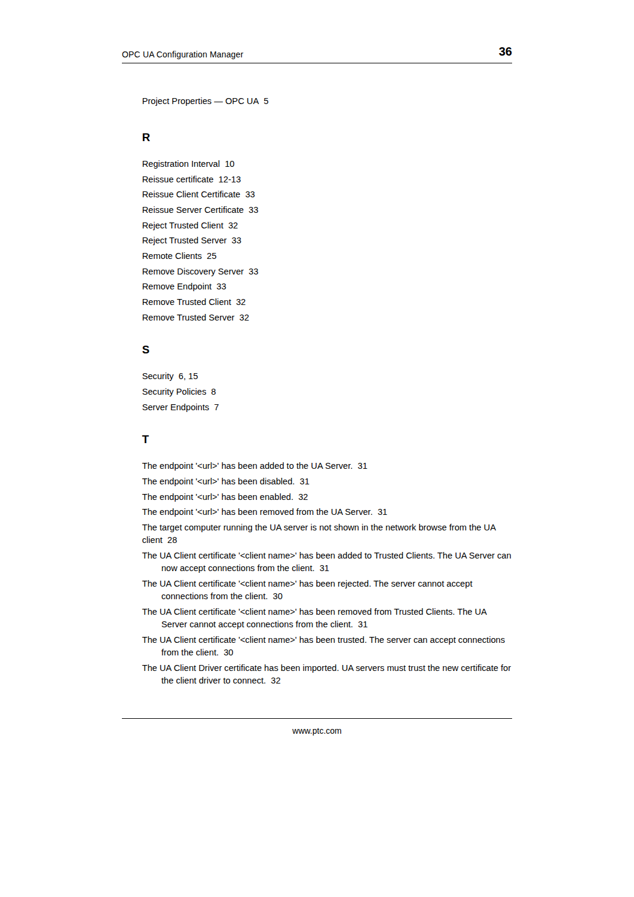OPC UA Configuration Manager
36
Project Properties — OPC UA 5
R
Registration Interval 10
Reissue certificate 12-13
Reissue Client Certificate 33
Reissue Server Certificate 33
Reject Trusted Client 32
Reject Trusted Server 33
Remote Clients 25
Remove Discovery Server 33
Remove Endpoint 33
Remove Trusted Client 32
Remove Trusted Server 32
S
Security 6, 15
Security Policies 8
Server Endpoints 7
T
The endpoint '<url>' has been added to the UA Server. 31
The endpoint '<url>' has been disabled. 31
The endpoint '<url>' has been enabled. 32
The endpoint '<url>' has been removed from the UA Server. 31
The target computer running the UA server is not shown in the network browse from the UA client 28
The UA Client certificate '<client name>' has been added to Trusted Clients. The UA Server can now accept connections from the client. 31
The UA Client certificate '<client name>' has been rejected. The server cannot accept connections from the client. 30
The UA Client certificate '<client name>' has been removed from Trusted Clients. The UA Server cannot accept connections from the client. 31
The UA Client certificate '<client name>' has been trusted. The server can accept connections from the client. 30
The UA Client Driver certificate has been imported. UA servers must trust the new certificate for the client driver to connect. 32
www.ptc.com